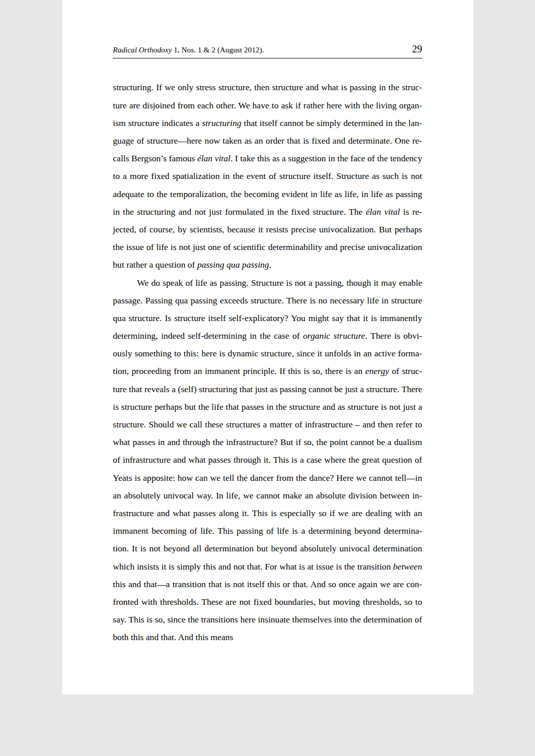Radical Orthodoxy 1, Nos. 1 & 2 (August 2012). 29
structuring. If we only stress structure, then structure and what is passing in the structure are disjoined from each other. We have to ask if rather here with the living organism structure indicates a structuring that itself cannot be simply determined in the language of structure—here now taken as an order that is fixed and determinate. One recalls Bergson’s famous élan vital. I take this as a suggestion in the face of the tendency to a more fixed spatialization in the event of structure itself. Structure as such is not adequate to the temporalization, the becoming evident in life as life, in life as passing in the structuring and not just formulated in the fixed structure. The élan vital is rejected, of course, by scientists, because it resists precise univocalization. But perhaps the issue of life is not just one of scientific determinability and precise univocalization but rather a question of passing qua passing.
We do speak of life as passing. Structure is not a passing, though it may enable passage. Passing qua passing exceeds structure. There is no necessary life in structure qua structure. Is structure itself self-explicatory? You might say that it is immanently determining, indeed self-determining in the case of organic structure. There is obviously something to this: here is dynamic structure, since it unfolds in an active formation, proceeding from an immanent principle. If this is so, there is an energy of structure that reveals a (self) structuring that just as passing cannot be just a structure. There is structure perhaps but the life that passes in the structure and as structure is not just a structure. Should we call these structures a matter of infrastructure – and then refer to what passes in and through the infrastructure? But if so, the point cannot be a dualism of infrastructure and what passes through it. This is a case where the great question of Yeats is apposite: how can we tell the dancer from the dance? Here we cannot tell—in an absolutely univocal way. In life, we cannot make an absolute division between infrastructure and what passes along it. This is especially so if we are dealing with an immanent becoming of life. This passing of life is a determining beyond determination. It is not beyond all determination but beyond absolutely univocal determination which insists it is simply this and not that. For what is at issue is the transition between this and that—a transition that is not itself this or that. And so once again we are confronted with thresholds. These are not fixed boundaries, but moving thresholds, so to say. This is so, since the transitions here insinuate themselves into the determination of both this and that. And this means